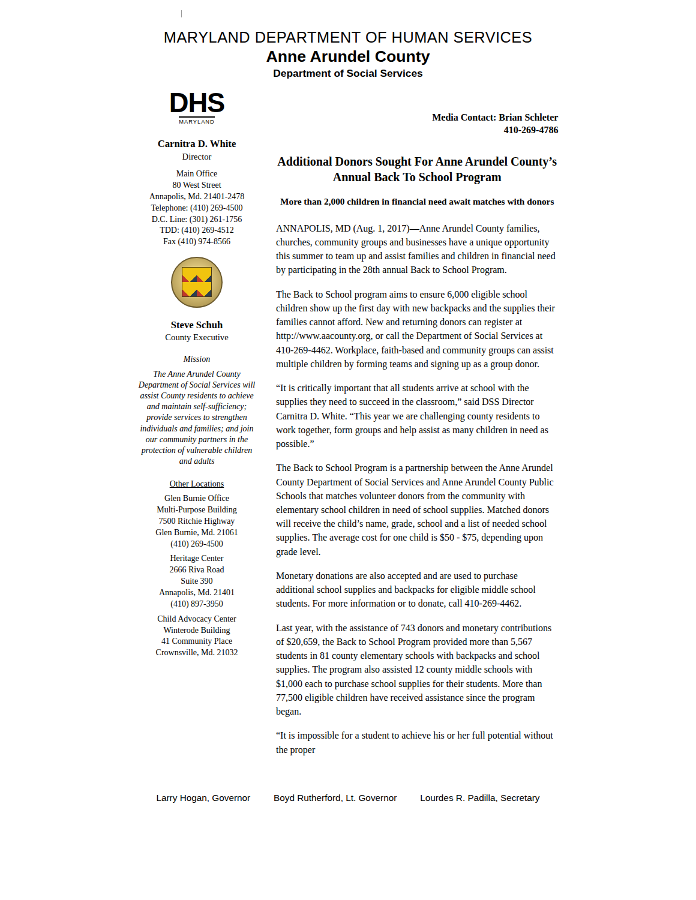MARYLAND DEPARTMENT OF HUMAN SERVICES
Anne Arundel County
Department of Social Services
DHS
MARYLAND
Carnitra D. White
Director
Main Office
80 West Street
Annapolis, Md. 21401-2478
Telephone: (410) 269-4500
D.C. Line: (301) 261-1756
TDD: (410) 269-4512
Fax (410) 974-8566
Steve Schuh
County Executive
Mission
The Anne Arundel County Department of Social Services will assist County residents to achieve and maintain self-sufficiency; provide services to strengthen individuals and families; and join our community partners in the protection of vulnerable children and adults
Other Locations
Glen Burnie Office
Multi-Purpose Building
7500 Ritchie Highway
Glen Burnie, Md. 21061
(410) 269-4500
Heritage Center
2666 Riva Road
Suite 390
Annapolis, Md. 21401
(410) 897-3950
Child Advocacy Center
Winterode Building
41 Community Place
Crownsville, Md. 21032
Media Contact: Brian Schleter
410-269-4786
Additional Donors Sought For Anne Arundel County’s Annual Back To School Program
More than 2,000 children in financial need await matches with donors
ANNAPOLIS, MD (Aug. 1, 2017)—Anne Arundel County families, churches, community groups and businesses have a unique opportunity this summer to team up and assist families and children in financial need by participating in the 28th annual Back to School Program.
The Back to School program aims to ensure 6,000 eligible school children show up the first day with new backpacks and the supplies their families cannot afford. New and returning donors can register at http://www.aacounty.org, or call the Department of Social Services at 410-269-4462. Workplace, faith-based and community groups can assist multiple children by forming teams and signing up as a group donor.
“It is critically important that all students arrive at school with the supplies they need to succeed in the classroom,” said DSS Director Carnitra D. White. “This year we are challenging county residents to work together, form groups and help assist as many children in need as possible.”
The Back to School Program is a partnership between the Anne Arundel County Department of Social Services and Anne Arundel County Public Schools that matches volunteer donors from the community with elementary school children in need of school supplies. Matched donors will receive the child’s name, grade, school and a list of needed school supplies. The average cost for one child is $50 - $75, depending upon grade level.
Monetary donations are also accepted and are used to purchase additional school supplies and backpacks for eligible middle school students. For more information or to donate, call 410-269-4462.
Last year, with the assistance of 743 donors and monetary contributions of $20,659, the Back to School Program provided more than 5,567 students in 81 county elementary schools with backpacks and school supplies. The program also assisted 12 county middle schools with $1,000 each to purchase school supplies for their students. More than 77,500 eligible children have received assistance since the program began.
“It is impossible for a student to achieve his or her full potential without the proper
Larry Hogan, Governor Boyd Rutherford, Lt. Governor Lourdes R. Padilla, Secretary